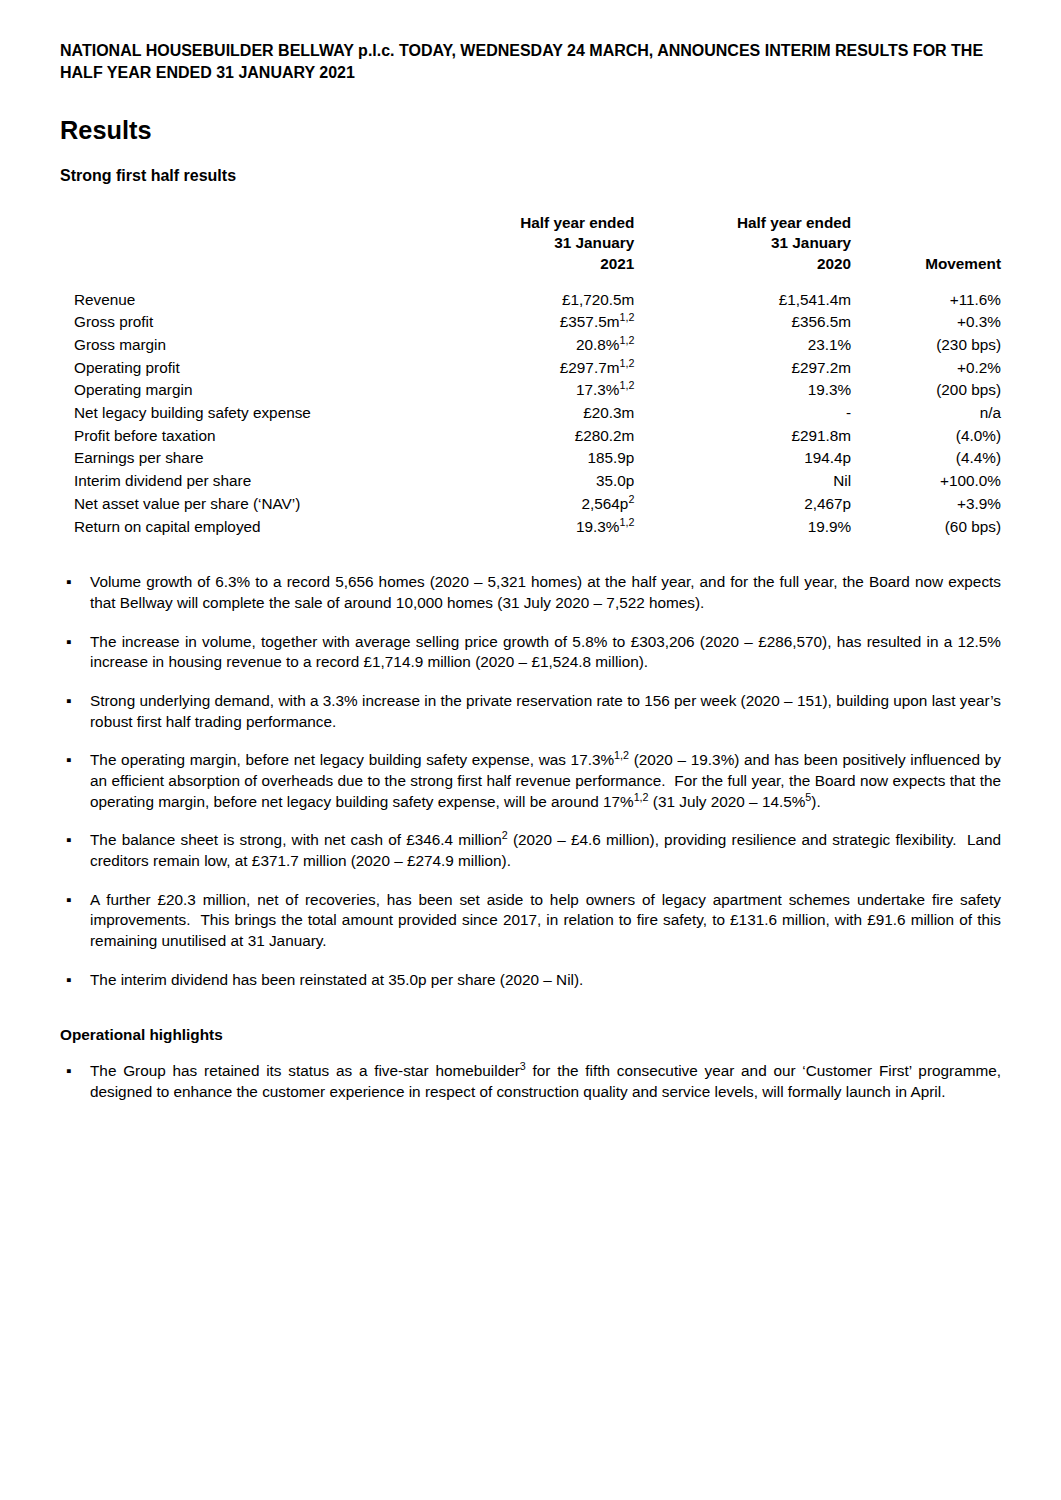NATIONAL HOUSEBUILDER BELLWAY p.l.c. TODAY, WEDNESDAY 24 MARCH, ANNOUNCES INTERIM RESULTS FOR THE HALF YEAR ENDED 31 JANUARY 2021
Results
Strong first half results
| | Half year ended 31 January 2021 | Half year ended 31 January 2020 | Movement |
| --- | --- | --- | --- |
| Revenue | £1,720.5m | £1,541.4m | +11.6% |
| Gross profit | £357.5m 1,2 | £356.5m | +0.3% |
| Gross margin | 20.8% 1,2 | 23.1% | (230 bps) |
| Operating profit | £297.7m 1,2 | £297.2m | +0.2% |
| Operating margin | 17.3% 1,2 | 19.3% | (200 bps) |
| Net legacy building safety expense | £20.3m | - | n/a |
| Profit before taxation | £280.2m | £291.8m | (4.0%) |
| Earnings per share | 185.9p | 194.4p | (4.4%) |
| Interim dividend per share | 35.0p | Nil | +100.0% |
| Net asset value per share (‘NAV’) | 2,564p 2 | 2,467p | +3.9% |
| Return on capital employed | 19.3% 1,2 | 19.9% | (60 bps) |
Volume growth of 6.3% to a record 5,656 homes (2020 – 5,321 homes) at the half year, and for the full year, the Board now expects that Bellway will complete the sale of around 10,000 homes (31 July 2020 – 7,522 homes).
The increase in volume, together with average selling price growth of 5.8% to £303,206 (2020 – £286,570), has resulted in a 12.5% increase in housing revenue to a record £1,714.9 million (2020 – £1,524.8 million).
Strong underlying demand, with a 3.3% increase in the private reservation rate to 156 per week (2020 – 151), building upon last year’s robust first half trading performance.
The operating margin, before net legacy building safety expense, was 17.3%1,2 (2020 – 19.3%) and has been positively influenced by an efficient absorption of overheads due to the strong first half revenue performance. For the full year, the Board now expects that the operating margin, before net legacy building safety expense, will be around 17%1,2 (31 July 2020 – 14.5%5).
The balance sheet is strong, with net cash of £346.4 million2 (2020 – £4.6 million), providing resilience and strategic flexibility. Land creditors remain low, at £371.7 million (2020 – £274.9 million).
A further £20.3 million, net of recoveries, has been set aside to help owners of legacy apartment schemes undertake fire safety improvements. This brings the total amount provided since 2017, in relation to fire safety, to £131.6 million, with £91.6 million of this remaining unutilised at 31 January.
The interim dividend has been reinstated at 35.0p per share (2020 – Nil).
Operational highlights
The Group has retained its status as a five-star homebuilder3 for the fifth consecutive year and our ‘Customer First’ programme, designed to enhance the customer experience in respect of construction quality and service levels, will formally launch in April.